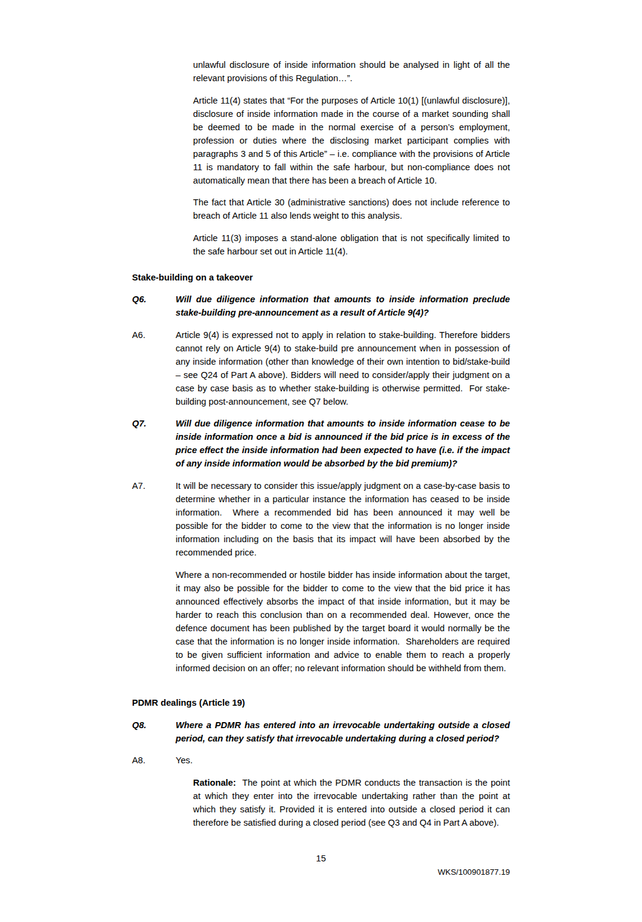unlawful disclosure of inside information should be analysed in light of all the relevant provisions of this Regulation…”.
Article 11(4) states that “For the purposes of Article 10(1) [(unlawful disclosure)], disclosure of inside information made in the course of a market sounding shall be deemed to be made in the normal exercise of a person’s employment, profession or duties where the disclosing market participant complies with paragraphs 3 and 5 of this Article” – i.e. compliance with the provisions of Article 11 is mandatory to fall within the safe harbour, but non-compliance does not automatically mean that there has been a breach of Article 10.
The fact that Article 30 (administrative sanctions) does not include reference to breach of Article 11 also lends weight to this analysis.
Article 11(3) imposes a stand-alone obligation that is not specifically limited to the safe harbour set out in Article 11(4).
Stake-building on a takeover
Q6.
Will due diligence information that amounts to inside information preclude stake-building pre-announcement as a result of Article 9(4)?
A6.
Article 9(4) is expressed not to apply in relation to stake-building. Therefore bidders cannot rely on Article 9(4) to stake-build pre announcement when in possession of any inside information (other than knowledge of their own intention to bid/stake-build – see Q24 of Part A above). Bidders will need to consider/apply their judgment on a case by case basis as to whether stake-building is otherwise permitted. For stake-building post-announcement, see Q7 below.
Q7.
Will due diligence information that amounts to inside information cease to be inside information once a bid is announced if the bid price is in excess of the price effect the inside information had been expected to have (i.e. if the impact of any inside information would be absorbed by the bid premium)?
A7.
It will be necessary to consider this issue/apply judgment on a case-by-case basis to determine whether in a particular instance the information has ceased to be inside information. Where a recommended bid has been announced it may well be possible for the bidder to come to the view that the information is no longer inside information including on the basis that its impact will have been absorbed by the recommended price.
Where a non-recommended or hostile bidder has inside information about the target, it may also be possible for the bidder to come to the view that the bid price it has announced effectively absorbs the impact of that inside information, but it may be harder to reach this conclusion than on a recommended deal. However, once the defence document has been published by the target board it would normally be the case that the information is no longer inside information. Shareholders are required to be given sufficient information and advice to enable them to reach a properly informed decision on an offer; no relevant information should be withheld from them.
PDMR dealings (Article 19)
Q8.
Where a PDMR has entered into an irrevocable undertaking outside a closed period, can they satisfy that irrevocable undertaking during a closed period?
A8.
Yes.
Rationale: The point at which the PDMR conducts the transaction is the point at which they enter into the irrevocable undertaking rather than the point at which they satisfy it. Provided it is entered into outside a closed period it can therefore be satisfied during a closed period (see Q3 and Q4 in Part A above).
15
WKS/100901877.19